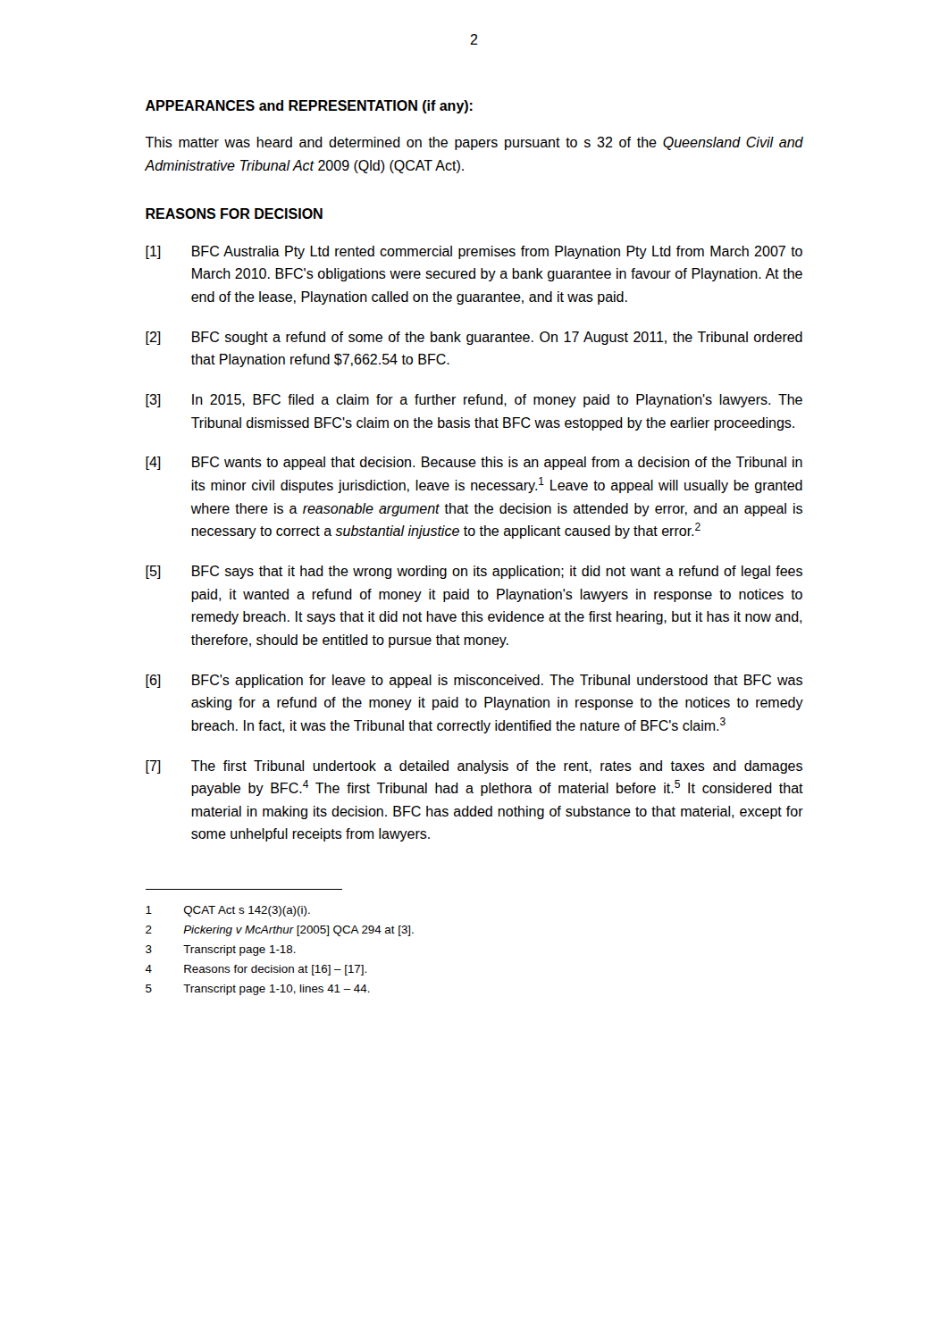2
APPEARANCES and REPRESENTATION (if any):
This matter was heard and determined on the papers pursuant to s 32 of the Queensland Civil and Administrative Tribunal Act 2009 (Qld) (QCAT Act).
REASONS FOR DECISION
[1]
BFC Australia Pty Ltd rented commercial premises from Playnation Pty Ltd from March 2007 to March 2010. BFC's obligations were secured by a bank guarantee in favour of Playnation. At the end of the lease, Playnation called on the guarantee, and it was paid.
[2]
BFC sought a refund of some of the bank guarantee. On 17 August 2011, the Tribunal ordered that Playnation refund $7,662.54 to BFC.
[3]
In 2015, BFC filed a claim for a further refund, of money paid to Playnation's lawyers. The Tribunal dismissed BFC's claim on the basis that BFC was estopped by the earlier proceedings.
[4]
BFC wants to appeal that decision. Because this is an appeal from a decision of the Tribunal in its minor civil disputes jurisdiction, leave is necessary.1 Leave to appeal will usually be granted where there is a reasonable argument that the decision is attended by error, and an appeal is necessary to correct a substantial injustice to the applicant caused by that error.2
[5]
BFC says that it had the wrong wording on its application; it did not want a refund of legal fees paid, it wanted a refund of money it paid to Playnation's lawyers in response to notices to remedy breach. It says that it did not have this evidence at the first hearing, but it has it now and, therefore, should be entitled to pursue that money.
[6]
BFC's application for leave to appeal is misconceived. The Tribunal understood that BFC was asking for a refund of the money it paid to Playnation in response to the notices to remedy breach. In fact, it was the Tribunal that correctly identified the nature of BFC's claim.3
[7]
The first Tribunal undertook a detailed analysis of the rent, rates and taxes and damages payable by BFC.4 The first Tribunal had a plethora of material before it.5 It considered that material in making its decision. BFC has added nothing of substance to that material, except for some unhelpful receipts from lawyers.
1
QCAT Act s 142(3)(a)(i).
2
Pickering v McArthur [2005] QCA 294 at [3].
3
Transcript page 1-18.
4
Reasons for decision at [16] – [17].
5
Transcript page 1-10, lines 41 – 44.